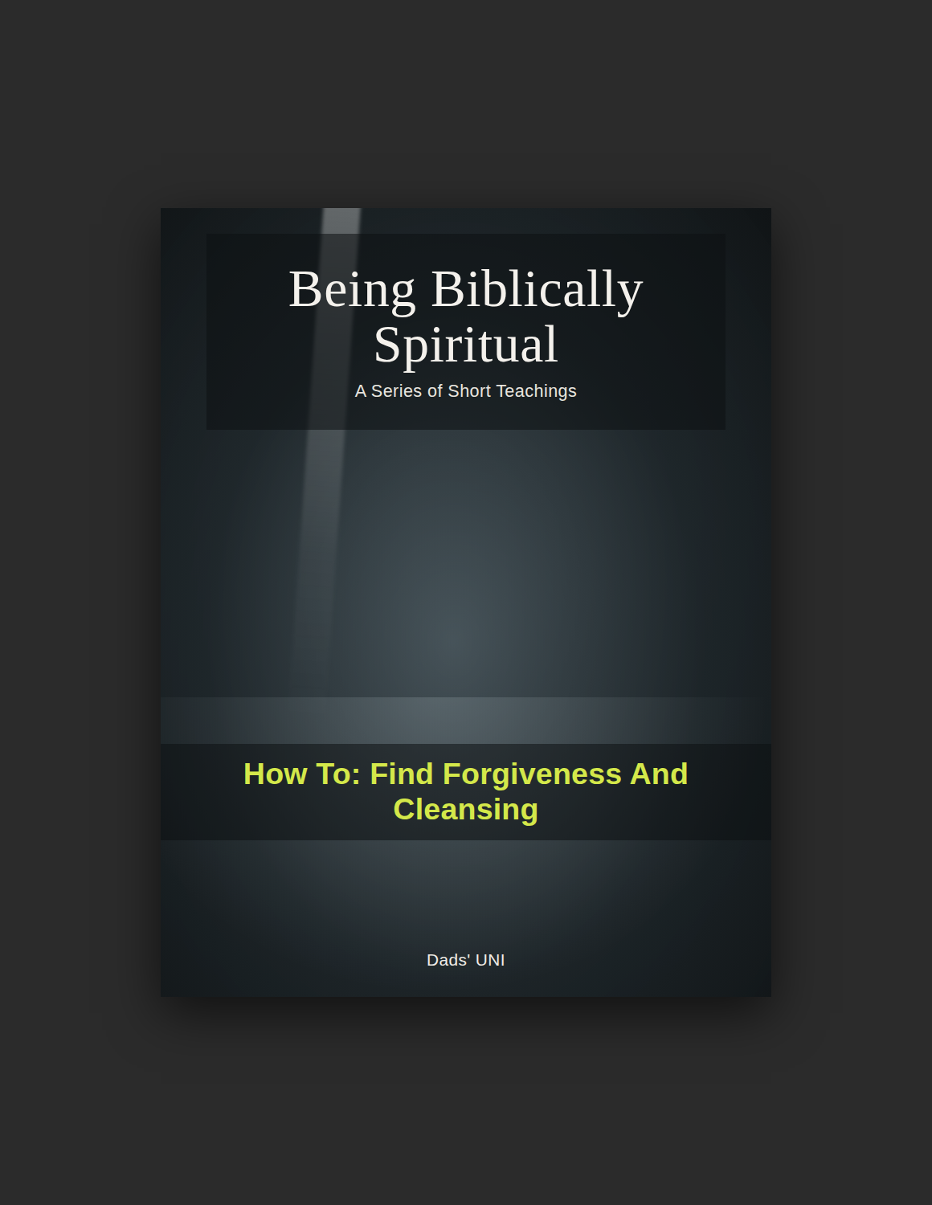Being Biblically Spiritual
A Series of Short Teachings
How To: Find Forgiveness And Cleansing
Dads' UNI